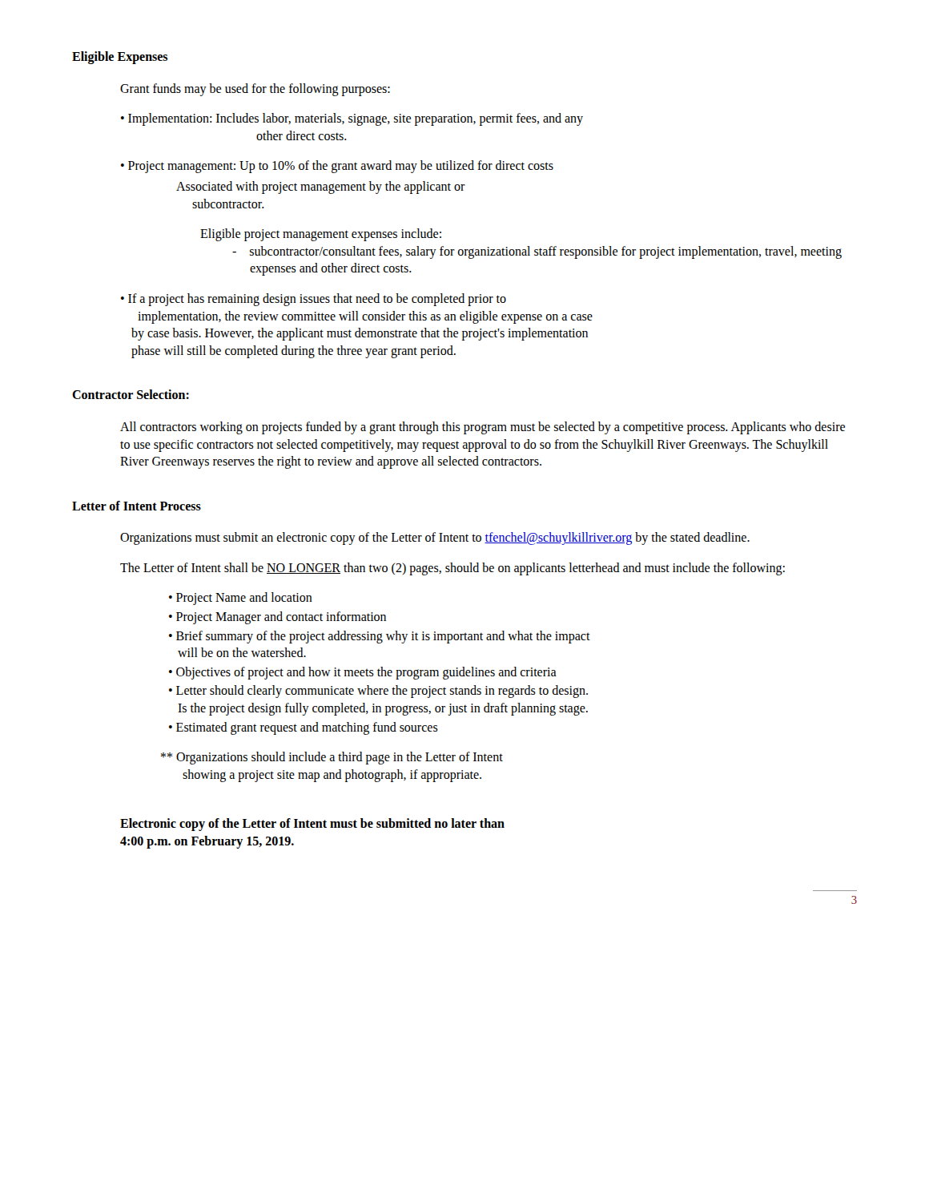Eligible Expenses
Grant funds may be used for the following purposes:
• Implementation: Includes labor, materials, signage, site preparation, permit fees, and any
other direct costs.
• Project management: Up to 10% of the grant award may be utilized for direct costs
Associated with project management by the applicant or
subcontractor.
Eligible project management expenses include:
- subcontractor/consultant fees, salary for organizational staff responsible for project implementation, travel, meeting expenses and other direct costs.
• If a project has remaining design issues that need to be completed prior to
implementation, the review committee will consider this as an eligible expense on a case
by case basis. However, the applicant must demonstrate that the project's implementation
phase will still be completed during the three year grant period.
Contractor Selection:
All contractors working on projects funded by a grant through this program must be selected by a competitive process. Applicants who desire to use specific contractors not selected competitively, may request approval to do so from the Schuylkill River Greenways. The Schuylkill River Greenways reserves the right to review and approve all selected contractors.
Letter of Intent Process
Organizations must submit an electronic copy of the Letter of Intent to tfenchel@schuylkillriver.org by the stated deadline.
The Letter of Intent shall be NO LONGER than two (2) pages, should be on applicants letterhead and must include the following:
• Project Name and location
• Project Manager and contact information
• Brief summary of the project addressing why it is important and what the impact
will be on the watershed.
• Objectives of project and how it meets the program guidelines and criteria
• Letter should clearly communicate where the project stands in regards to design.
Is the project design fully completed, in progress, or just in draft planning stage.
• Estimated grant request and matching fund sources
** Organizations should include a third page in the Letter of Intent showing a project site map and photograph, if appropriate.
Electronic copy of the Letter of Intent must be submitted no later than
4:00 p.m. on February 15, 2019.
3